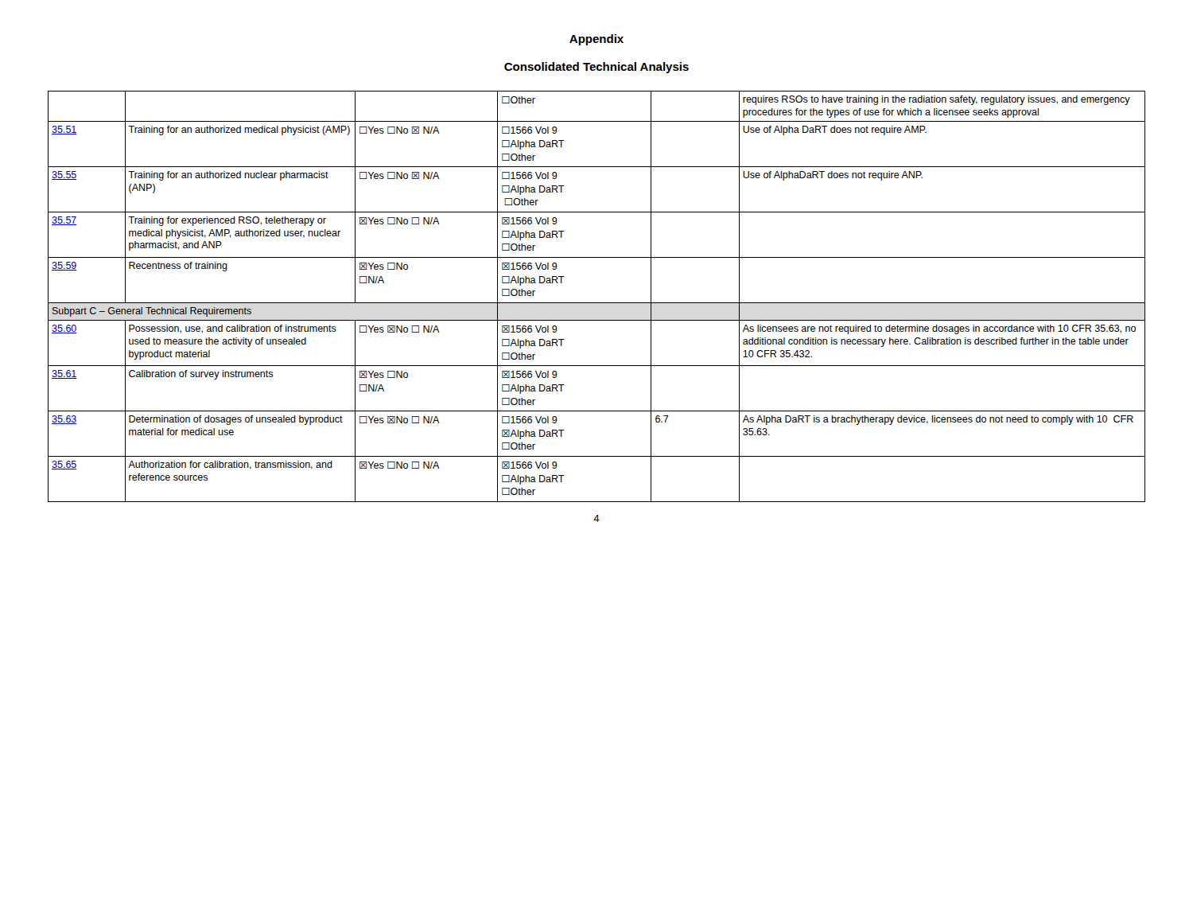Appendix
Consolidated Technical Analysis
| | | | ☐ Other | | requires RSOs to have training in the radiation safety, regulatory issues, and emergency procedures for the types of use for which a licensee seeks approval |
| 35.51 | Training for an authorized medical physicist (AMP) | ☐ Yes ☐ No ☒ N/A | ☐ 1566 Vol 9 ☐ Alpha DaRT ☐ Other | | Use of Alpha DaRT does not require AMP. |
| 35.55 | Training for an authorized nuclear pharmacist (ANP) | ☐ Yes ☐ No ☒ N/A | ☐ 1566 Vol 9 ☐ Alpha DaRT ☐ Other | | Use of AlphaDaRT does not require ANP. |
| 35.57 | Training for experienced RSO, teletherapy or medical physicist, AMP, authorized user, nuclear pharmacist, and ANP | ☒ Yes ☐ No ☐ N/A | ☒ 1566 Vol 9 ☐ Alpha DaRT ☐ Other | | |
| 35.59 | Recentness of training | ☒ Yes ☐ No ☐ N/A | ☒ 1566 Vol 9 ☐ Alpha DaRT ☐ Other | | |
| Subpart C – General Technical Requirements | | | |
| 35.60 | Possession, use, and calibration of instruments used to measure the activity of unsealed byproduct material | ☐ Yes ☒ No ☐ N/A | ☒ 1566 Vol 9 ☐ Alpha DaRT ☐ Other | | As licensees are not required to determine dosages in accordance with 10 CFR 35.63, no additional condition is necessary here. Calibration is described further in the table under 10 CFR 35.432. |
| 35.61 | Calibration of survey instruments | ☒ Yes ☐ No ☐ N/A | ☒ 1566 Vol 9 ☐ Alpha DaRT ☐ Other | | |
| 35.63 | Determination of dosages of unsealed byproduct material for medical use | ☐ Yes ☒ No ☐ N/A | ☐ 1566 Vol 9 ☒ Alpha DaRT ☐ Other | 6.7 | As Alpha DaRT is a brachytherapy device, licensees do not need to comply with 10 CFR 35.63. |
| 35.65 | Authorization for calibration, transmission, and reference sources | ☒ Yes ☐ No ☐ N/A | ☒ 1566 Vol 9 ☐ Alpha DaRT ☐ Other | | |
4